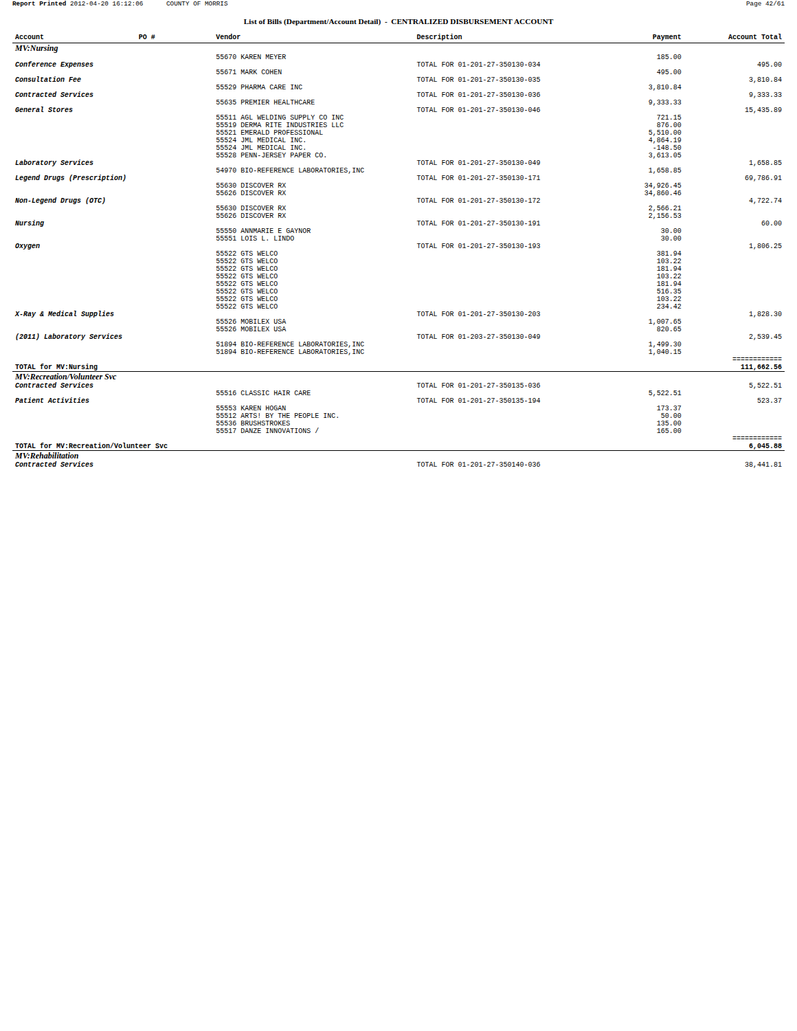Report Printed 2012-04-20 16:12:06 COUNTY OF MORRIS Page 42/61
List of Bills (Department/Account Detail) - CENTRALIZED DISBURSEMENT ACCOUNT
| Account | PO # | Vendor | Description | Payment | Account Total |
| --- | --- | --- | --- | --- | --- |
| MV:Nursing |
| | | 55670 KAREN MEYER | | 185.00 | |
| Conference Expenses | | TOTAL FOR 01-201-27-350130-034 | | 495.00 |
| | | 55671 MARK COHEN | | 495.00 | |
| Consultation Fee | | TOTAL FOR 01-201-27-350130-035 | | 3,810.84 |
| | | 55529 PHARMA CARE INC | | 3,810.84 | |
| Contracted Services | | TOTAL FOR 01-201-27-350130-036 | | 9,333.33 |
| | | 55635 PREMIER HEALTHCARE | | 9,333.33 | |
| General Stores | | TOTAL FOR 01-201-27-350130-046 | | 15,435.89 |
| | | 55511 AGL WELDING SUPPLY CO INC | | 721.15 | |
| | | 55519 DERMA RITE INDUSTRIES LLC | | 876.00 | |
| | | 55521 EMERALD PROFESSIONAL | | 5,510.00 | |
| | | 55524 JML MEDICAL INC. | | 4,864.19 | |
| | | 55524 JML MEDICAL INC. | | -148.50 | |
| | | 55528 PENN-JERSEY PAPER CO. | | 3,613.05 | |
| Laboratory Services | | TOTAL FOR 01-201-27-350130-049 | | 1,658.85 |
| | | 54970 BIO-REFERENCE LABORATORIES,INC | | 1,658.85 | |
| Legend Drugs (Prescription) | | TOTAL FOR 01-201-27-350130-171 | | 69,786.91 |
| | | 55630 DISCOVER RX | | 34,926.45 | |
| | | 55626 DISCOVER RX | | 34,860.46 | |
| Non-Legend Drugs (OTC) | | TOTAL FOR 01-201-27-350130-172 | | 4,722.74 |
| | | 55630 DISCOVER RX | | 2,566.21 | |
| | | 55626 DISCOVER RX | | 2,156.53 | |
| Nursing | | TOTAL FOR 01-201-27-350130-191 | | 60.00 |
| | | 55550 ANNMARIE E GAYNOR | | 30.00 | |
| | | 55551 LOIS L. LINDO | | 30.00 | |
| Oxygen | | TOTAL FOR 01-201-27-350130-193 | | 1,806.25 |
| | | 55522 GTS WELCO | | 381.94 | |
| | | 55522 GTS WELCO | | 103.22 | |
| | | 55522 GTS WELCO | | 181.94 | |
| | | 55522 GTS WELCO | | 103.22 | |
| | | 55522 GTS WELCO | | 181.94 | |
| | | 55522 GTS WELCO | | 516.35 | |
| | | 55522 GTS WELCO | | 103.22 | |
| | | 55522 GTS WELCO | | 234.42 | |
| X-Ray & Medical Supplies | | TOTAL FOR 01-201-27-350130-203 | | 1,828.30 |
| | | 55526 MOBILEX USA | | 1,007.65 | |
| | | 55526 MOBILEX USA | | 820.65 | |
| (2011) Laboratory Services | | TOTAL FOR 01-203-27-350130-049 | | 2,539.45 |
| | | 51894 BIO-REFERENCE LABORATORIES,INC | | 1,499.30 | |
| | | 51894 BIO-REFERENCE LABORATORIES,INC | | 1,040.15 | |
| | ============ |
| TOTAL for MV:Nursing | | | 111,662.56 |
| MV:Recreation/Volunteer Svc |
| Contracted Services | | TOTAL FOR 01-201-27-350135-036 | | 5,522.51 |
| | | 55516 CLASSIC HAIR CARE | | 5,522.51 | |
| Patient Activities | | TOTAL FOR 01-201-27-350135-194 | | 523.37 |
| | | 55553 KAREN HOGAN | | 173.37 | |
| | | 55512 ARTS! BY THE PEOPLE INC. | | 50.00 | |
| | | 55536 BRUSHSTROKES | | 135.00 | |
| | | 55517 DANZE INNOVATIONS / | | 165.00 | |
| | ============ |
| TOTAL for MV:Recreation/Volunteer Svc | | | 6,045.88 |
| MV:Rehabilitation |
| Contracted Services | | TOTAL FOR 01-201-27-350140-036 | | 38,441.81 |